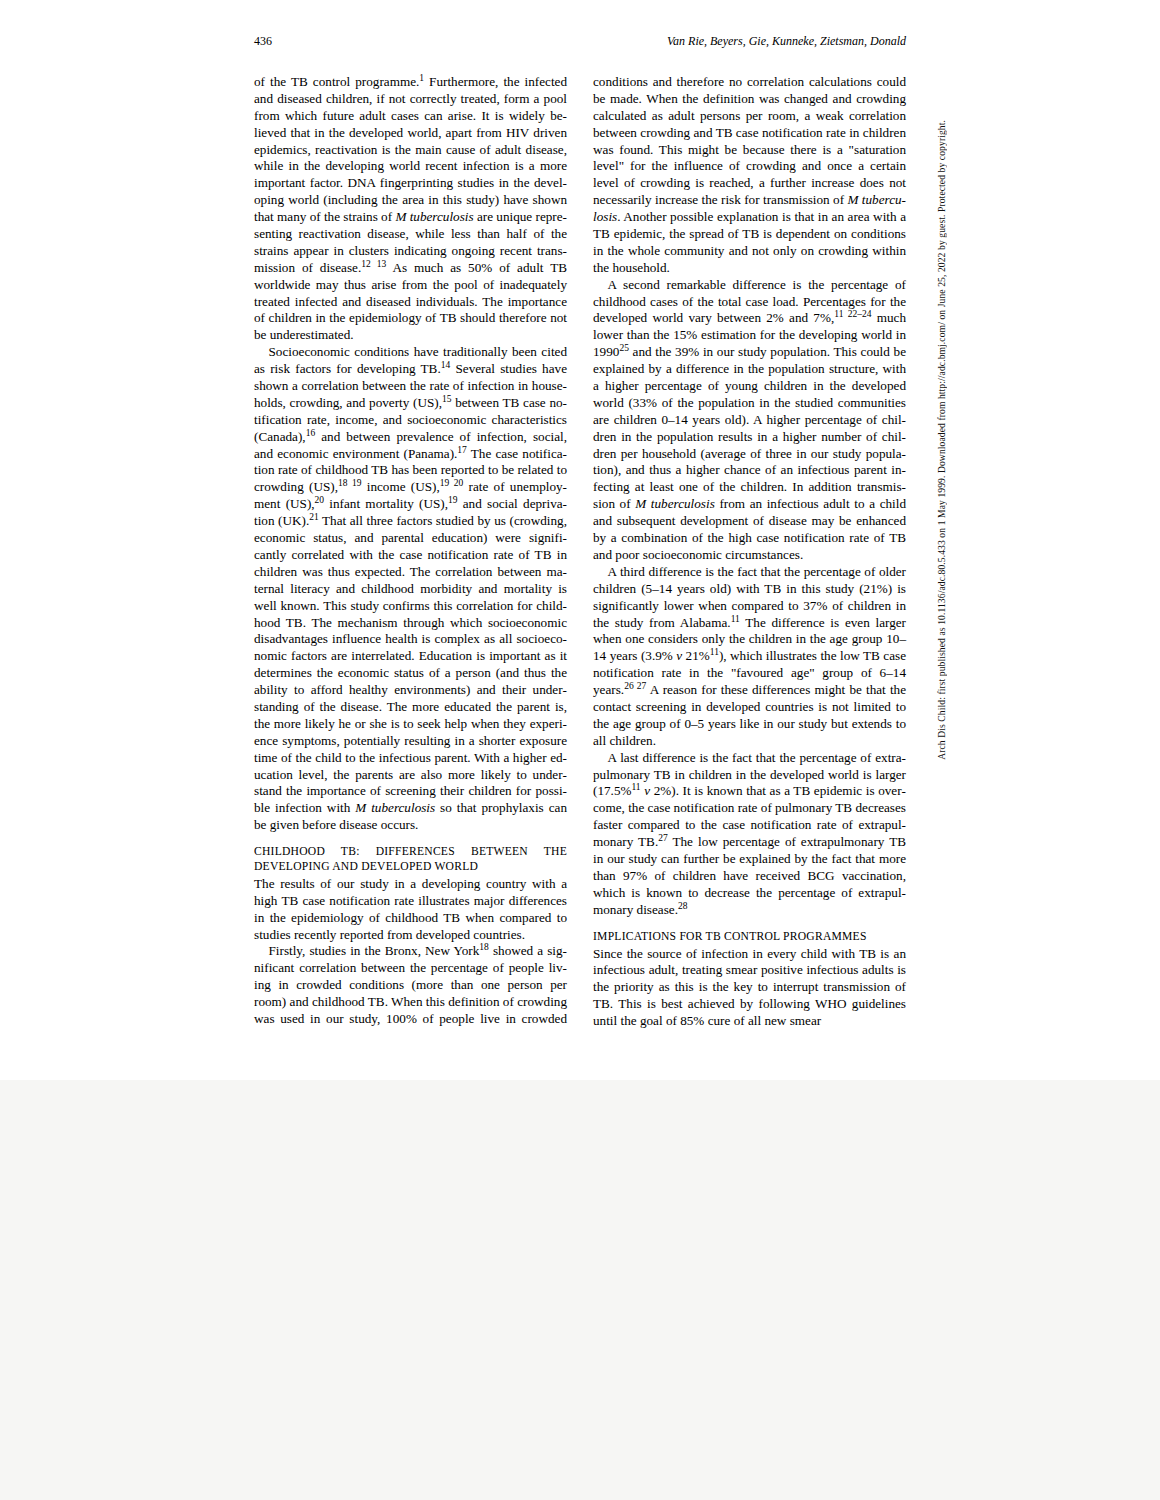436 Van Rie, Beyers, Gie, Kunneke, Zietsman, Donald
Arch Dis Child: first published as 10.1136/adc.80.5.433 on 1 May 1999. Downloaded from http://adc.bmj.com/ on June 25, 2022 by guest. Protected by copyright.
of the TB control programme.1 Furthermore, the infected and diseased children, if not correctly treated, form a pool from which future adult cases can arise. It is widely believed that in the developed world, apart from HIV driven epidemics, reactivation is the main cause of adult disease, while in the developing world recent infection is a more important factor. DNA fingerprinting studies in the developing world (including the area in this study) have shown that many of the strains of M tuberculosis are unique representing reactivation disease, while less than half of the strains appear in clusters indicating ongoing recent transmission of disease.12 13 As much as 50% of adult TB worldwide may thus arise from the pool of inadequately treated infected and diseased individuals. The importance of children in the epidemiology of TB should therefore not be underestimated.
Socioeconomic conditions have traditionally been cited as risk factors for developing TB.14 Several studies have shown a correlation between the rate of infection in households, crowding, and poverty (US),15 between TB case notification rate, income, and socioeconomic characteristics (Canada),16 and between prevalence of infection, social, and economic environment (Panama).17 The case notification rate of childhood TB has been reported to be related to crowding (US),18 19 income (US),19 20 rate of unemployment (US),20 infant mortality (US),19 and social deprivation (UK).21 That all three factors studied by us (crowding, economic status, and parental education) were significantly correlated with the case notification rate of TB in children was thus expected. The correlation between maternal literacy and childhood morbidity and mortality is well known. This study confirms this correlation for childhood TB. The mechanism through which socioeconomic disadvantages influence health is complex as all socioeconomic factors are interrelated. Education is important as it determines the economic status of a person (and thus the ability to afford healthy environments) and their understanding of the disease. The more educated the parent is, the more likely he or she is to seek help when they experience symptoms, potentially resulting in a shorter exposure time of the child to the infectious parent. With a higher education level, the parents are also more likely to understand the importance of screening their children for possible infection with M tuberculosis so that prophylaxis can be given before disease occurs.
Childhood TB: differences between the developing and developed world
The results of our study in a developing country with a high TB case notification rate illustrates major differences in the epidemiology of childhood TB when compared to studies recently reported from developed countries.
Firstly, studies in the Bronx, New York18 showed a significant correlation between the percentage of people living in crowded conditions (more than one person per room) and childhood TB. When this definition of crowding was used in our study, 100% of people live in crowded conditions and therefore no correlation calculations could be made. When the definition was changed and crowding calculated as adult persons per room, a weak correlation between crowding and TB case notification rate in children was found. This might be because there is a "saturation level" for the influence of crowding and once a certain level of crowding is reached, a further increase does not necessarily increase the risk for transmission of M tuberculosis. Another possible explanation is that in an area with a TB epidemic, the spread of TB is dependent on conditions in the whole community and not only on crowding within the household.
A second remarkable difference is the percentage of childhood cases of the total case load. Percentages for the developed world vary between 2% and 7%,11 22–24 much lower than the 15% estimation for the developing world in 199025 and the 39% in our study population. This could be explained by a difference in the population structure, with a higher percentage of young children in the developed world (33% of the population in the studied communities are children 0–14 years old). A higher percentage of children in the population results in a higher number of children per household (average of three in our study population), and thus a higher chance of an infectious parent infecting at least one of the children. In addition transmission of M tuberculosis from an infectious adult to a child and subsequent development of disease may be enhanced by a combination of the high case notification rate of TB and poor socioeconomic circumstances.
A third difference is the fact that the percentage of older children (5–14 years old) with TB in this study (21%) is significantly lower when compared to 37% of children in the study from Alabama.11 The difference is even larger when one considers only the children in the age group 10–14 years (3.9% v 21%11), which illustrates the low TB case notification rate in the "favoured age" group of 6–14 years.26 27 A reason for these differences might be that the contact screening in developed countries is not limited to the age group of 0–5 years like in our study but extends to all children.
A last difference is the fact that the percentage of extrapulmonary TB in children in the developed world is larger (17.5%11 v 2%). It is known that as a TB epidemic is overcome, the case notification rate of pulmonary TB decreases faster compared to the case notification rate of extrapulmonary TB.27 The low percentage of extrapulmonary TB in our study can further be explained by the fact that more than 97% of children have received BCG vaccination, which is known to decrease the percentage of extrapulmonary disease.28
Implications for TB control programmes
Since the source of infection in every child with TB is an infectious adult, treating smear positive infectious adults is the priority as this is the key to interrupt transmission of TB. This is best achieved by following WHO guidelines until the goal of 85% cure of all new smear